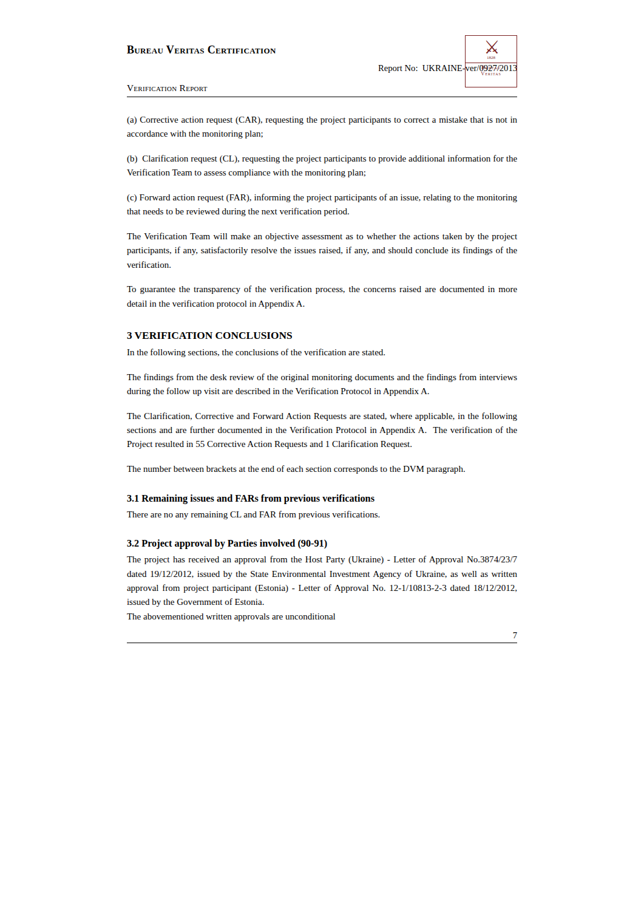Bureau Veritas Certification
Report No: UKRAINE-ver/0927/2013
Verification Report
⚔
1828
Bureau
Veritas
(a) Corrective action request (CAR), requesting the project participants to correct a mistake that is not in accordance with the monitoring plan;
(b) Clarification request (CL), requesting the project participants to provide additional information for the Verification Team to assess compliance with the monitoring plan;
(c) Forward action request (FAR), informing the project participants of an issue, relating to the monitoring that needs to be reviewed during the next verification period.
The Verification Team will make an objective assessment as to whether the actions taken by the project participants, if any, satisfactorily resolve the issues raised, if any, and should conclude its findings of the verification.
To guarantee the transparency of the verification process, the concerns raised are documented in more detail in the verification protocol in Appendix A.
3 VERIFICATION CONCLUSIONS
In the following sections, the conclusions of the verification are stated.
The findings from the desk review of the original monitoring documents and the findings from interviews during the follow up visit are described in the Verification Protocol in Appendix A.
The Clarification, Corrective and Forward Action Requests are stated, where applicable, in the following sections and are further documented in the Verification Protocol in Appendix A. The verification of the Project resulted in 55 Corrective Action Requests and 1 Clarification Request.
The number between brackets at the end of each section corresponds to the DVM paragraph.
3.1 Remaining issues and FARs from previous verifications
There are no any remaining CL and FAR from previous verifications.
3.2 Project approval by Parties involved (90-91)
The project has received an approval from the Host Party (Ukraine) - Letter of Approval No.3874/23/7 dated 19/12/2012, issued by the State Environmental Investment Agency of Ukraine, as well as written approval from project participant (Estonia) - Letter of Approval No. 12-1/10813-2-3 dated 18/12/2012, issued by the Government of Estonia.
The abovementioned written approvals are unconditional
7